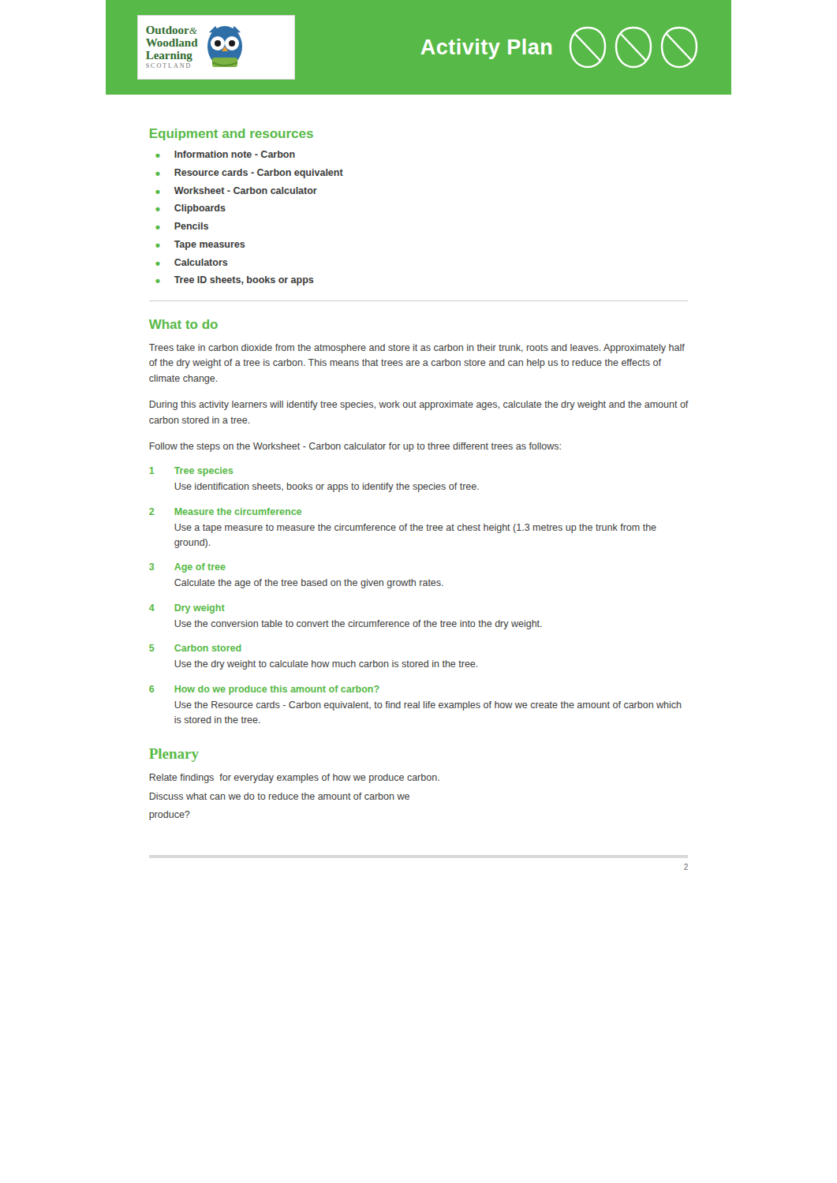Outdoor&
Woodland
Learning
SCOTLAND
Activity Plan
Equipment and resources
Information note - Carbon
Resource cards - Carbon equivalent
Worksheet - Carbon calculator
Clipboards
Pencils
Tape measures
Calculators
Tree ID sheets, books or apps
What to do
Trees take in carbon dioxide from the atmosphere and store it as carbon in their trunk, roots and leaves. Approximately half of the dry weight of a tree is carbon. This means that trees are a carbon store and can help us to reduce the effects of climate change.
During this activity learners will identify tree species, work out approximate ages, calculate the dry weight and the amount of carbon stored in a tree.
Follow the steps on the Worksheet - Carbon calculator for up to three different trees as follows:
1 Tree species Use identification sheets, books or apps to identify the species of tree.
2 Measure the circumference Use a tape measure to measure the circumference of the tree at chest height (1.3 metres up the trunk from the ground).
3 Age of tree Calculate the age of the tree based on the given growth rates.
4 Dry weight Use the conversion table to convert the circumference of the tree into the dry weight.
5 Carbon stored Use the dry weight to calculate how much carbon is stored in the tree.
6 How do we produce this amount of carbon? Use the Resource cards - Carbon equivalent, to find real life examples of how we create the amount of carbon which is stored in the tree.
Plenary
Relate findings for everyday examples of how we produce carbon.
Discuss what can we do to reduce the amount of carbon we
produce?
2